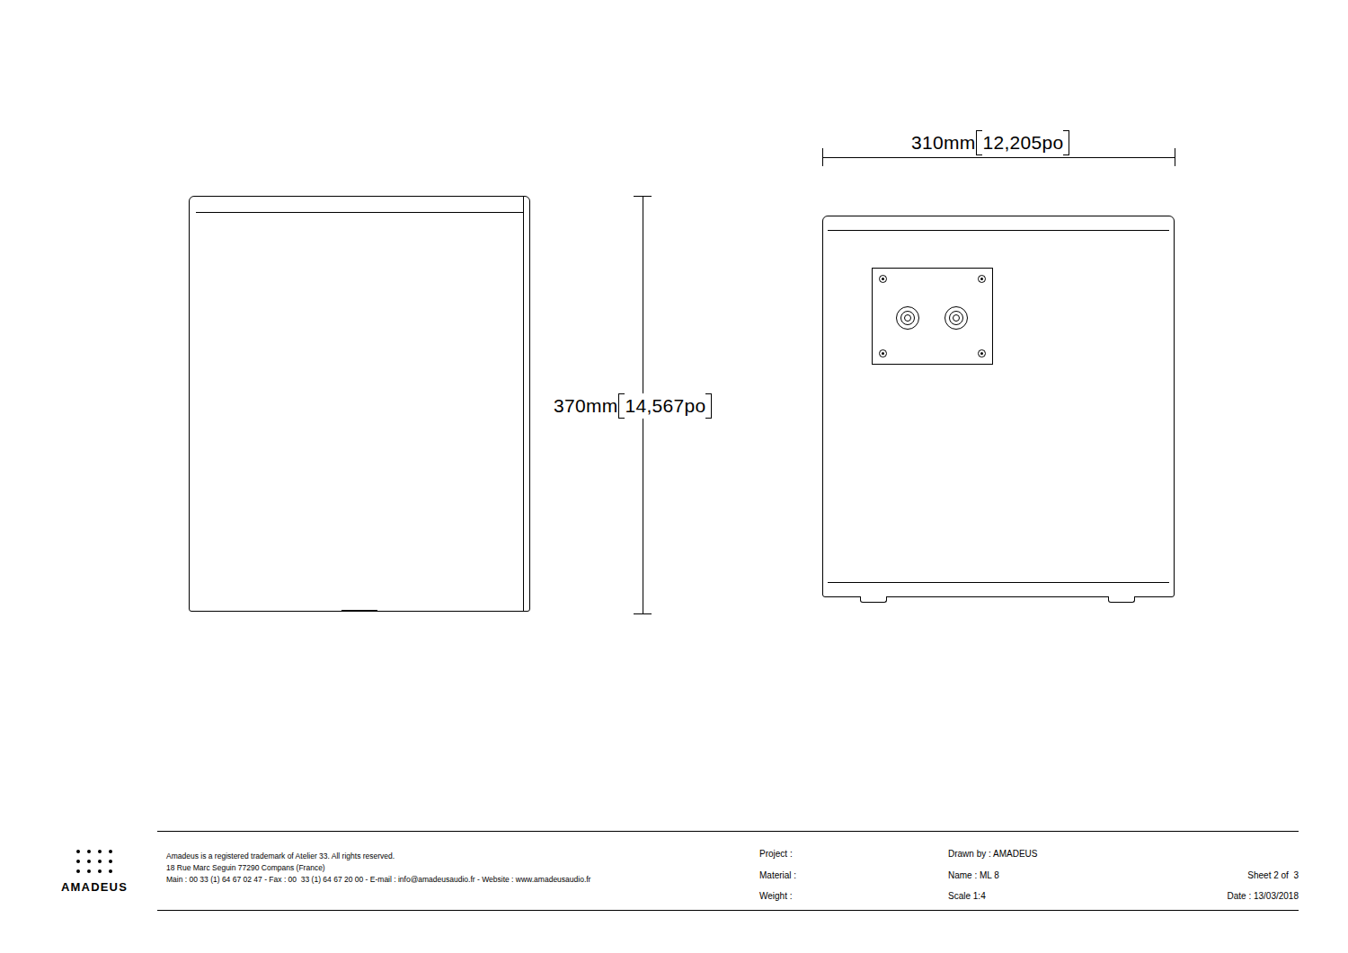370mm14,567po
310mm12,205po
AMADEUS
Amadeus is a registered trademark of Atelier 33. All rights reserved.
18 Rue Marc Seguin 77290 Compans (France)
Main : 00 33 (1) 64 67 02 47 - Fax : 00 33 (1) 64 67 20 00 - E-mail : info@amadeusaudio.fr - Website : www.amadeusaudio.fr
Project :
Material :
Weight :
Drawn by : AMADEUS
Name : ML 8
Scale 1:4
Sheet 2 of 3
Date : 13/03/2018